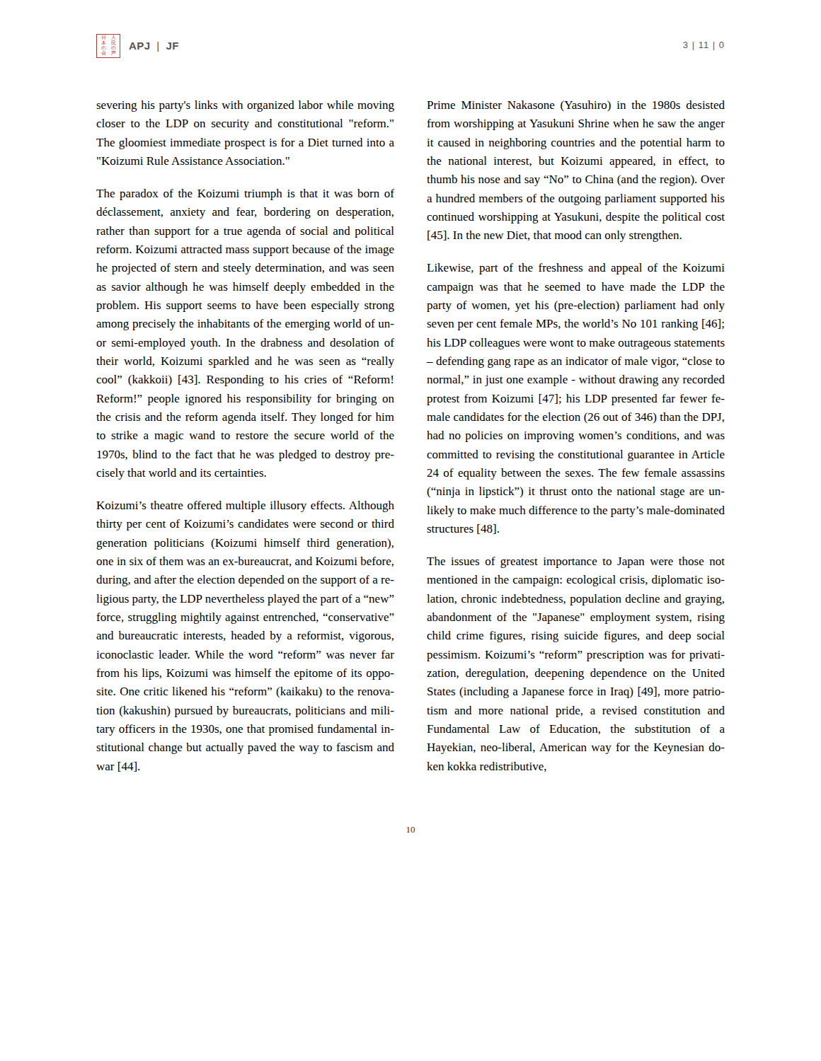日人 本民 のの 会声
APJ | JF
3 | 11 | 0
severing his party's links with organized labor while moving closer to the LDP on security and constitutional "reform." The gloomiest immediate prospect is for a Diet turned into a "Koizumi Rule Assistance Association."
The paradox of the Koizumi triumph is that it was born of déclassement, anxiety and fear, bordering on desperation, rather than support for a true agenda of social and political reform. Koizumi attracted mass support because of the image he projected of stern and steely determination, and was seen as savior although he was himself deeply embedded in the problem. His support seems to have been especially strong among precisely the inhabitants of the emerging world of un- or semi-employed youth. In the drabness and desolation of their world, Koizumi sparkled and he was seen as “really cool” (kakkoii) [43]. Responding to his cries of “Reform! Reform!” people ignored his responsibility for bringing on the crisis and the reform agenda itself. They longed for him to strike a magic wand to restore the secure world of the 1970s, blind to the fact that he was pledged to destroy precisely that world and its certainties.
Koizumi’s theatre offered multiple illusory effects. Although thirty per cent of Koizumi’s candidates were second or third generation politicians (Koizumi himself third generation), one in six of them was an ex-bureaucrat, and Koizumi before, during, and after the election depended on the support of a religious party, the LDP nevertheless played the part of a “new” force, struggling mightily against entrenched, “conservative” and bureaucratic interests, headed by a reformist, vigorous, iconoclastic leader. While the word “reform” was never far from his lips, Koizumi was himself the epitome of its opposite. One critic likened his “reform” (kaikaku) to the renovation (kakushin) pursued by bureaucrats, politicians and military officers in the 1930s, one that promised fundamental institutional change but actually paved the way to fascism and war [44].
Prime Minister Nakasone (Yasuhiro) in the 1980s desisted from worshipping at Yasukuni Shrine when he saw the anger it caused in neighboring countries and the potential harm to the national interest, but Koizumi appeared, in effect, to thumb his nose and say “No” to China (and the region). Over a hundred members of the outgoing parliament supported his continued worshipping at Yasukuni, despite the political cost [45]. In the new Diet, that mood can only strengthen.
Likewise, part of the freshness and appeal of the Koizumi campaign was that he seemed to have made the LDP the party of women, yet his (pre-election) parliament had only seven per cent female MPs, the world’s No 101 ranking [46]; his LDP colleagues were wont to make outrageous statements – defending gang rape as an indicator of male vigor, “close to normal,” in just one example - without drawing any recorded protest from Koizumi [47]; his LDP presented far fewer female candidates for the election (26 out of 346) than the DPJ, had no policies on improving women’s conditions, and was committed to revising the constitutional guarantee in Article 24 of equality between the sexes. The few female assassins (“ninja in lipstick”) it thrust onto the national stage are unlikely to make much difference to the party’s male-dominated structures [48].
The issues of greatest importance to Japan were those not mentioned in the campaign: ecological crisis, diplomatic isolation, chronic indebtedness, population decline and graying, abandonment of the "Japanese" employment system, rising child crime figures, rising suicide figures, and deep social pessimism. Koizumi’s “reform” prescription was for privatization, deregulation, deepening dependence on the United States (including a Japanese force in Iraq) [49], more patriotism and more national pride, a revised constitution and Fundamental Law of Education, the substitution of a Hayekian, neo-liberal, American way for the Keynesian doken kokka redistributive,
10